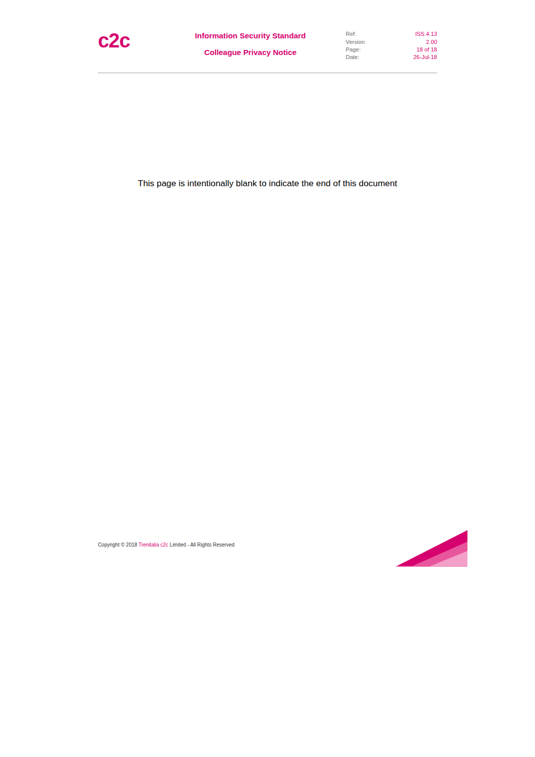c2c
Information Security Standard
Colleague Privacy Notice
| Ref: | ISS.4.13 |
| Version | 2.00 |
| Page: | 18 of 18 |
| Date: | 26-Jul-18 |
This page is intentionally blank to indicate the end of this document
Copyright © 2018 Trenitalia c2c Limited - All Rights Reserved
c2c